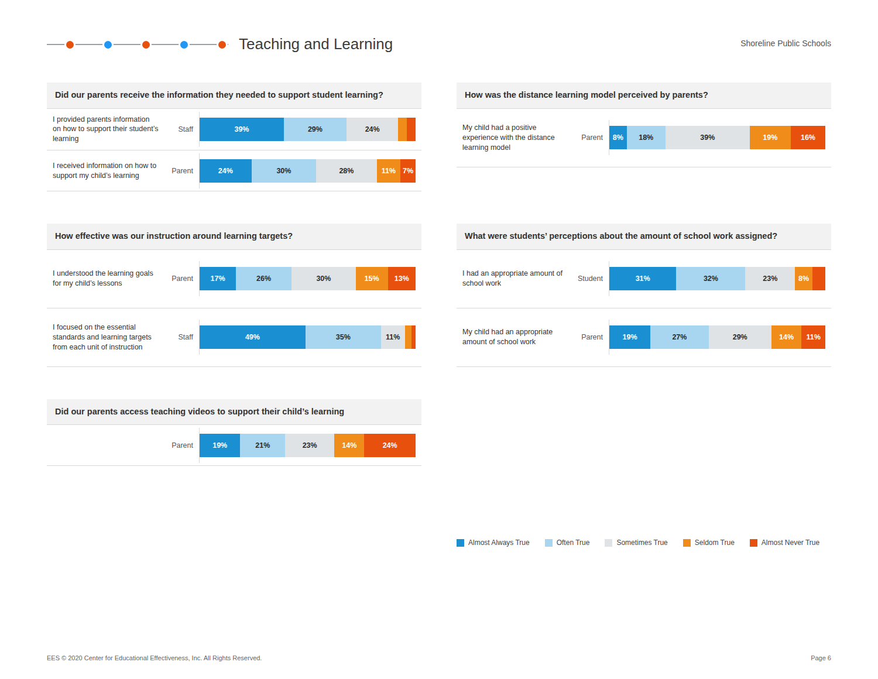Teaching and Learning
Shoreline Public Schools
Did our parents receive the information they needed to support student learning?
I provided parents information on how to support their student’s learning
Staff
39%
29%
24%
I received information on how to support my child’s learning
Parent
24%
30%
28%
11%
7%
How was the distance learning model perceived by parents?
My child had a positive experience with the distance learning model
Parent
8%
18%
39%
19%
16%
How effective was our instruction around learning targets?
I understood the learning goals for my child’s lessons
Parent
17%
26%
30%
15%
13%
I focused on the essential standards and learning targets from each unit of instruction
Staff
49%
35%
11%
What were students’ perceptions about the amount of school work assigned?
I had an appropriate amount of school work
Student
31%
32%
23%
8%
My child had an appropriate amount of school work
Parent
19%
27%
29%
14%
11%
Did our parents access teaching videos to support their child’s learning
Parent
19%
21%
23%
14%
24%
Almost Always True
Often True
Sometimes True
Seldom True
Almost Never True
EES © 2020 Center for Educational Effectiveness, Inc. All Rights Reserved.
Page 6